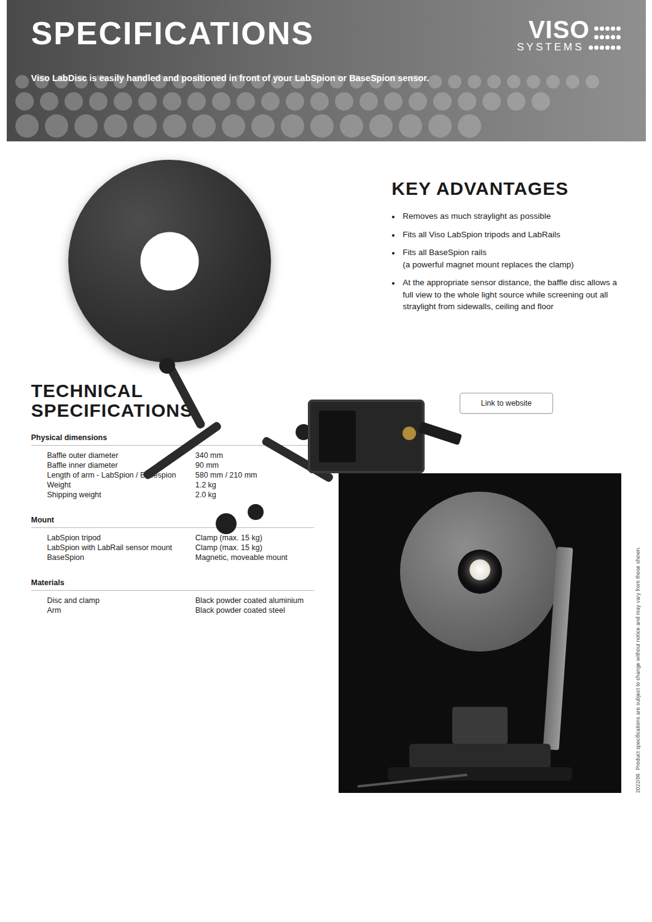Specifications
VISO
SYSTEMS
Viso LabDisc is easily handled and positioned in front of your LabSpion or BaseSpion sensor.
Key Advantages
Removes as much straylight as possible
Fits all Viso LabSpion tripods and LabRails
Fits all BaseSpion rails
(a powerful magnet mount replaces the clamp)
At the appropriate sensor distance, the baffle disc allows a full view to the whole light source while screening out all straylight from sidewalls, ceiling and floor
Link to website
Technical
Specifications
Physical dimensions
| Baffle outer diameter | 340 mm |
| Baffle inner diameter | 90 mm |
| Length of arm - LabSpion / Basespion | 580 mm / 210 mm |
| Weight | 1.2 kg |
| Shipping weight | 2.0 kg |
Mount
| LabSpion tripod | Clamp (max. 15 kg) |
| LabSpion with LabRail sensor mount | Clamp (max. 15 kg) |
| BaseSpion | Magnetic, moveable mount |
Materials
| Disc and clamp | Black powder coated aluminium |
| Arm | Black powder coated steel |
2022/06 Product specifications are subject to change without notice and may vary from those shown.